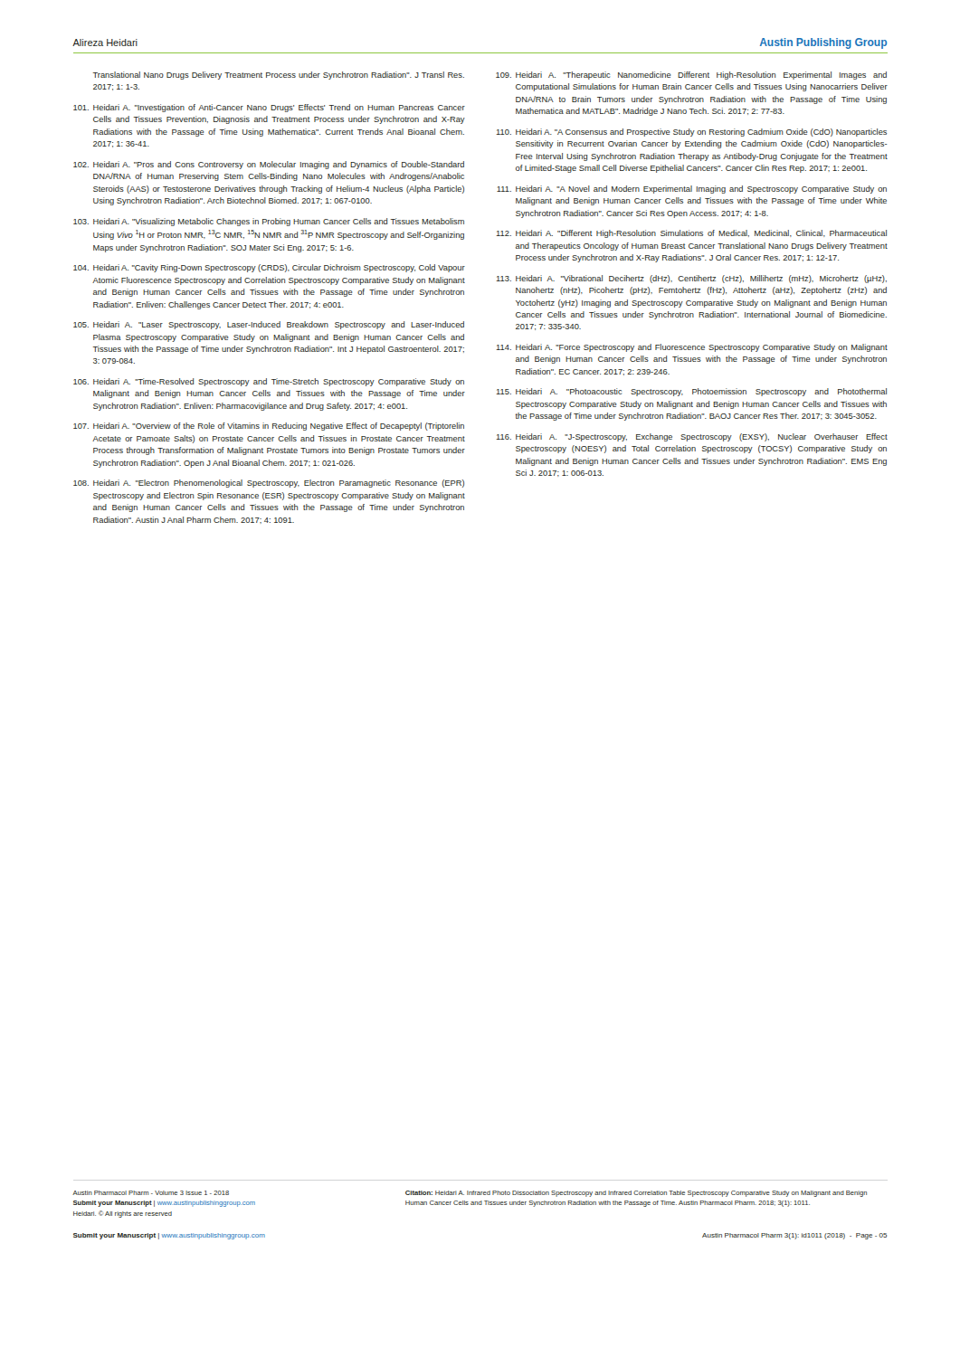Alireza Heidari
Austin Publishing Group
Translational Nano Drugs Delivery Treatment Process under Synchrotron Radiation". J Transl Res. 2017; 1: 1-3.
101. Heidari A. "Investigation of Anti-Cancer Nano Drugs' Effects' Trend on Human Pancreas Cancer Cells and Tissues Prevention, Diagnosis and Treatment Process under Synchrotron and X-Ray Radiations with the Passage of Time Using Mathematica". Current Trends Anal Bioanal Chem. 2017; 1: 36-41.
102. Heidari A. "Pros and Cons Controversy on Molecular Imaging and Dynamics of Double-Standard DNA/RNA of Human Preserving Stem Cells-Binding Nano Molecules with Androgens/Anabolic Steroids (AAS) or Testosterone Derivatives through Tracking of Helium-4 Nucleus (Alpha Particle) Using Synchrotron Radiation". Arch Biotechnol Biomed. 2017; 1: 067-0100.
103. Heidari A. "Visualizing Metabolic Changes in Probing Human Cancer Cells and Tissues Metabolism Using Vivo 1H or Proton NMR, 13C NMR, 15N NMR and 31P NMR Spectroscopy and Self-Organizing Maps under Synchrotron Radiation". SOJ Mater Sci Eng. 2017; 5: 1-6.
104. Heidari A. "Cavity Ring-Down Spectroscopy (CRDS), Circular Dichroism Spectroscopy, Cold Vapour Atomic Fluorescence Spectroscopy and Correlation Spectroscopy Comparative Study on Malignant and Benign Human Cancer Cells and Tissues with the Passage of Time under Synchrotron Radiation". Enliven: Challenges Cancer Detect Ther. 2017; 4: e001.
105. Heidari A. "Laser Spectroscopy, Laser-Induced Breakdown Spectroscopy and Laser-Induced Plasma Spectroscopy Comparative Study on Malignant and Benign Human Cancer Cells and Tissues with the Passage of Time under Synchrotron Radiation". Int J Hepatol Gastroenterol. 2017; 3: 079-084.
106. Heidari A. "Time-Resolved Spectroscopy and Time-Stretch Spectroscopy Comparative Study on Malignant and Benign Human Cancer Cells and Tissues with the Passage of Time under Synchrotron Radiation". Enliven: Pharmacovigilance and Drug Safety. 2017; 4: e001.
107. Heidari A. "Overview of the Role of Vitamins in Reducing Negative Effect of Decapeptyl (Triptorelin Acetate or Pamoate Salts) on Prostate Cancer Cells and Tissues in Prostate Cancer Treatment Process through Transformation of Malignant Prostate Tumors into Benign Prostate Tumors under Synchrotron Radiation". Open J Anal Bioanal Chem. 2017; 1: 021-026.
108. Heidari A. "Electron Phenomenological Spectroscopy, Electron Paramagnetic Resonance (EPR) Spectroscopy and Electron Spin Resonance (ESR) Spectroscopy Comparative Study on Malignant and Benign Human Cancer Cells and Tissues with the Passage of Time under Synchrotron Radiation". Austin J Anal Pharm Chem. 2017; 4: 1091.
109. Heidari A. "Therapeutic Nanomedicine Different High-Resolution Experimental Images and Computational Simulations for Human Brain Cancer Cells and Tissues Using Nanocarriers Deliver DNA/RNA to Brain Tumors under Synchrotron Radiation with the Passage of Time Using Mathematica and MATLAB". Madridge J Nano Tech. Sci. 2017; 2: 77-83.
110. Heidari A. "A Consensus and Prospective Study on Restoring Cadmium Oxide (CdO) Nanoparticles Sensitivity in Recurrent Ovarian Cancer by Extending the Cadmium Oxide (CdO) Nanoparticles-Free Interval Using Synchrotron Radiation Therapy as Antibody-Drug Conjugate for the Treatment of Limited-Stage Small Cell Diverse Epithelial Cancers". Cancer Clin Res Rep. 2017; 1: 2e001.
111. Heidari A. "A Novel and Modern Experimental Imaging and Spectroscopy Comparative Study on Malignant and Benign Human Cancer Cells and Tissues with the Passage of Time under White Synchrotron Radiation". Cancer Sci Res Open Access. 2017; 4: 1-8.
112. Heidari A. "Different High-Resolution Simulations of Medical, Medicinal, Clinical, Pharmaceutical and Therapeutics Oncology of Human Breast Cancer Translational Nano Drugs Delivery Treatment Process under Synchrotron and X-Ray Radiations". J Oral Cancer Res. 2017; 1: 12-17.
113. Heidari A. "Vibrational Decihertz (dHz), Centihertz (cHz), Millihertz (mHz), Microhertz (µHz), Nanohertz (nHz), Picohertz (pHz), Femtohertz (fHz), Attohertz (aHz), Zeptohertz (zHz) and Yoctohertz (yHz) Imaging and Spectroscopy Comparative Study on Malignant and Benign Human Cancer Cells and Tissues under Synchrotron Radiation". International Journal of Biomedicine. 2017; 7: 335-340.
114. Heidari A. "Force Spectroscopy and Fluorescence Spectroscopy Comparative Study on Malignant and Benign Human Cancer Cells and Tissues with the Passage of Time under Synchrotron Radiation". EC Cancer. 2017; 2: 239-246.
115. Heidari A. "Photoacoustic Spectroscopy, Photoemission Spectroscopy and Photothermal Spectroscopy Comparative Study on Malignant and Benign Human Cancer Cells and Tissues with the Passage of Time under Synchrotron Radiation". BAOJ Cancer Res Ther. 2017; 3: 3045-3052.
116. Heidari A. "J-Spectroscopy, Exchange Spectroscopy (EXSY), Nuclear Overhauser Effect Spectroscopy (NOESY) and Total Correlation Spectroscopy (TOCSY) Comparative Study on Malignant and Benign Human Cancer Cells and Tissues under Synchrotron Radiation". EMS Eng Sci J. 2017; 1: 006-013.
Austin Pharmacol Pharm - Volume 3 Issue 1 - 2018
Submit your Manuscript | www.austinpublishinggroup.com
Heidari. © All rights are reserved
Citation: Heidari A. Infrared Photo Dissociation Spectroscopy and Infrared Correlation Table Spectroscopy Comparative Study on Malignant and Benign Human Cancer Cells and Tissues under Synchrotron Radiation with the Passage of Time. Austin Pharmacol Pharm. 2018; 3(1): 1011.
Submit your Manuscript | www.austinpublishinggroup.com
Austin Pharmacol Pharm 3(1): id1011 (2018) - Page - 05